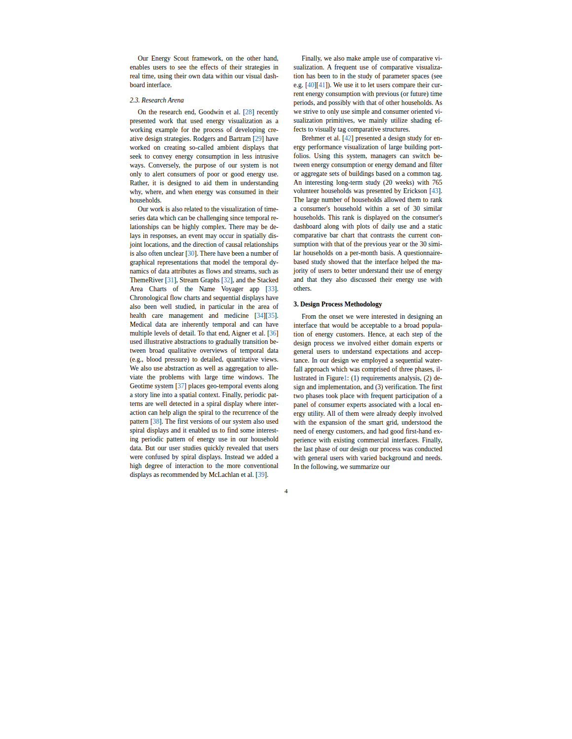Our Energy Scout framework, on the other hand, enables users to see the effects of their strategies in real time, using their own data within our visual dashboard interface.
2.3. Research Arena
On the research end, Goodwin et al. [28] recently presented work that used energy visualization as a working example for the process of developing creative design strategies. Rodgers and Bartram [29] have worked on creating so-called ambient displays that seek to convey energy consumption in less intrusive ways. Conversely, the purpose of our system is not only to alert consumers of poor or good energy use. Rather, it is designed to aid them in understanding why, where, and when energy was consumed in their households.
Our work is also related to the visualization of time-series data which can be challenging since temporal relationships can be highly complex. There may be delays in responses, an event may occur in spatially disjoint locations, and the direction of causal relationships is also often unclear [30]. There have been a number of graphical representations that model the temporal dynamics of data attributes as flows and streams, such as ThemeRiver [31], Stream Graphs [32], and the Stacked Area Charts of the Name Voyager app [33]. Chronological flow charts and sequential displays have also been well studied, in particular in the area of health care management and medicine [34][35]. Medical data are inherently temporal and can have multiple levels of detail. To that end, Aigner et al. [36] used illustrative abstractions to gradually transition between broad qualitative overviews of temporal data (e.g., blood pressure) to detailed, quantitative views. We also use abstraction as well as aggregation to alleviate the problems with large time windows. The Geotime system [37] places geo-temporal events along a story line into a spatial context. Finally, periodic patterns are well detected in a spiral display where interaction can help align the spiral to the recurrence of the pattern [38]. The first versions of our system also used spiral displays and it enabled us to find some interesting periodic pattern of energy use in our household data. But our user studies quickly revealed that users were confused by spiral displays. Instead we added a high degree of interaction to the more conventional displays as recommended by McLachlan et al. [39].
Finally, we also make ample use of comparative visualization. A frequent use of comparative visualization has been to in the study of parameter spaces (see e.g. [40][41]). We use it to let users compare their current energy consumption with previous (or future) time periods, and possibly with that of other households. As we strive to only use simple and consumer oriented visualization primitives, we mainly utilize shading effects to visually tag comparative structures.
Brehmer et al. [42] presented a design study for energy performance visualization of large building portfolios. Using this system, managers can switch between energy consumption or energy demand and filter or aggregate sets of buildings based on a common tag. An interesting long-term study (20 weeks) with 765 volunteer households was presented by Erickson [43]. The large number of households allowed them to rank a consumer's household within a set of 30 similar households. This rank is displayed on the consumer's dashboard along with plots of daily use and a static comparative bar chart that contrasts the current consumption with that of the previous year or the 30 similar households on a per-month basis. A questionnaire-based study showed that the interface helped the majority of users to better understand their use of energy and that they also discussed their energy use with others.
3. Design Process Methodology
From the onset we were interested in designing an interface that would be acceptable to a broad population of energy customers. Hence, at each step of the design process we involved either domain experts or general users to understand expectations and acceptance. In our design we employed a sequential waterfall approach which was comprised of three phases, illustrated in Figure1: (1) requirements analysis, (2) design and implementation, and (3) verification. The first two phases took place with frequent participation of a panel of consumer experts associated with a local energy utility. All of them were already deeply involved with the expansion of the smart grid, understood the need of energy customers, and had good first-hand experience with existing commercial interfaces. Finally, the last phase of our design our process was conducted with general users with varied background and needs. In the following, we summarize our
4